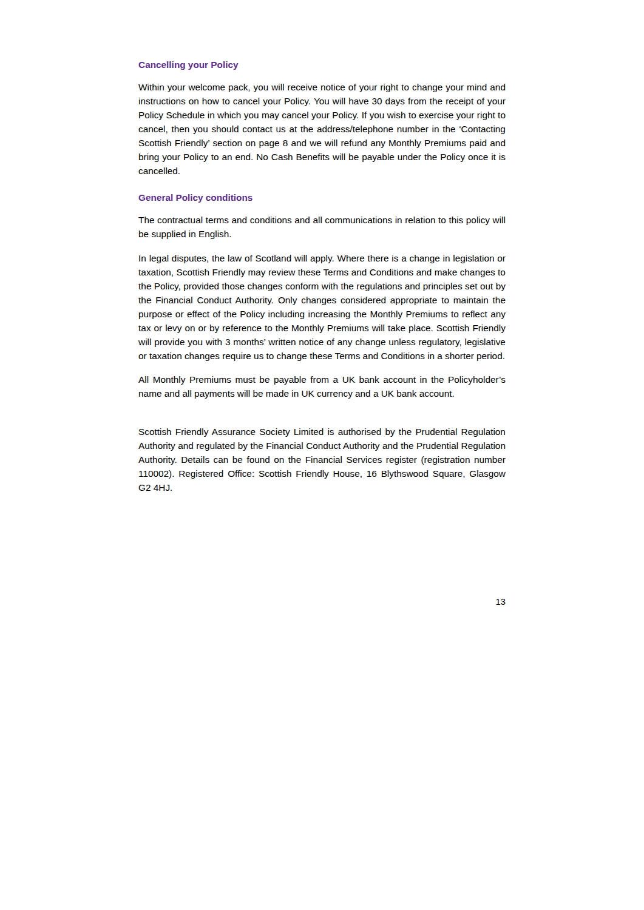Cancelling your Policy
Within your welcome pack, you will receive notice of your right to change your mind and instructions on how to cancel your Policy. You will have 30 days from the receipt of your Policy Schedule in which you may cancel your Policy. If you wish to exercise your right to cancel, then you should contact us at the address/telephone number in the ‘Contacting Scottish Friendly’ section on page 8 and we will refund any Monthly Premiums paid and bring your Policy to an end. No Cash Benefits will be payable under the Policy once it is cancelled.
General Policy conditions
The contractual terms and conditions and all communications in relation to this policy will be supplied in English.
In legal disputes, the law of Scotland will apply. Where there is a change in legislation or taxation, Scottish Friendly may review these Terms and Conditions and make changes to the Policy, provided those changes conform with the regulations and principles set out by the Financial Conduct Authority. Only changes considered appropriate to maintain the purpose or effect of the Policy including increasing the Monthly Premiums to reflect any tax or levy on or by reference to the Monthly Premiums will take place. Scottish Friendly will provide you with 3 months’ written notice of any change unless regulatory, legislative or taxation changes require us to change these Terms and Conditions in a shorter period.
All Monthly Premiums must be payable from a UK bank account in the Policyholder’s name and all payments will be made in UK currency and a UK bank account.
Scottish Friendly Assurance Society Limited is authorised by the Prudential Regulation Authority and regulated by the Financial Conduct Authority and the Prudential Regulation Authority. Details can be found on the Financial Services register (registration number 110002). Registered Office: Scottish Friendly House, 16 Blythswood Square, Glasgow G2 4HJ.
13